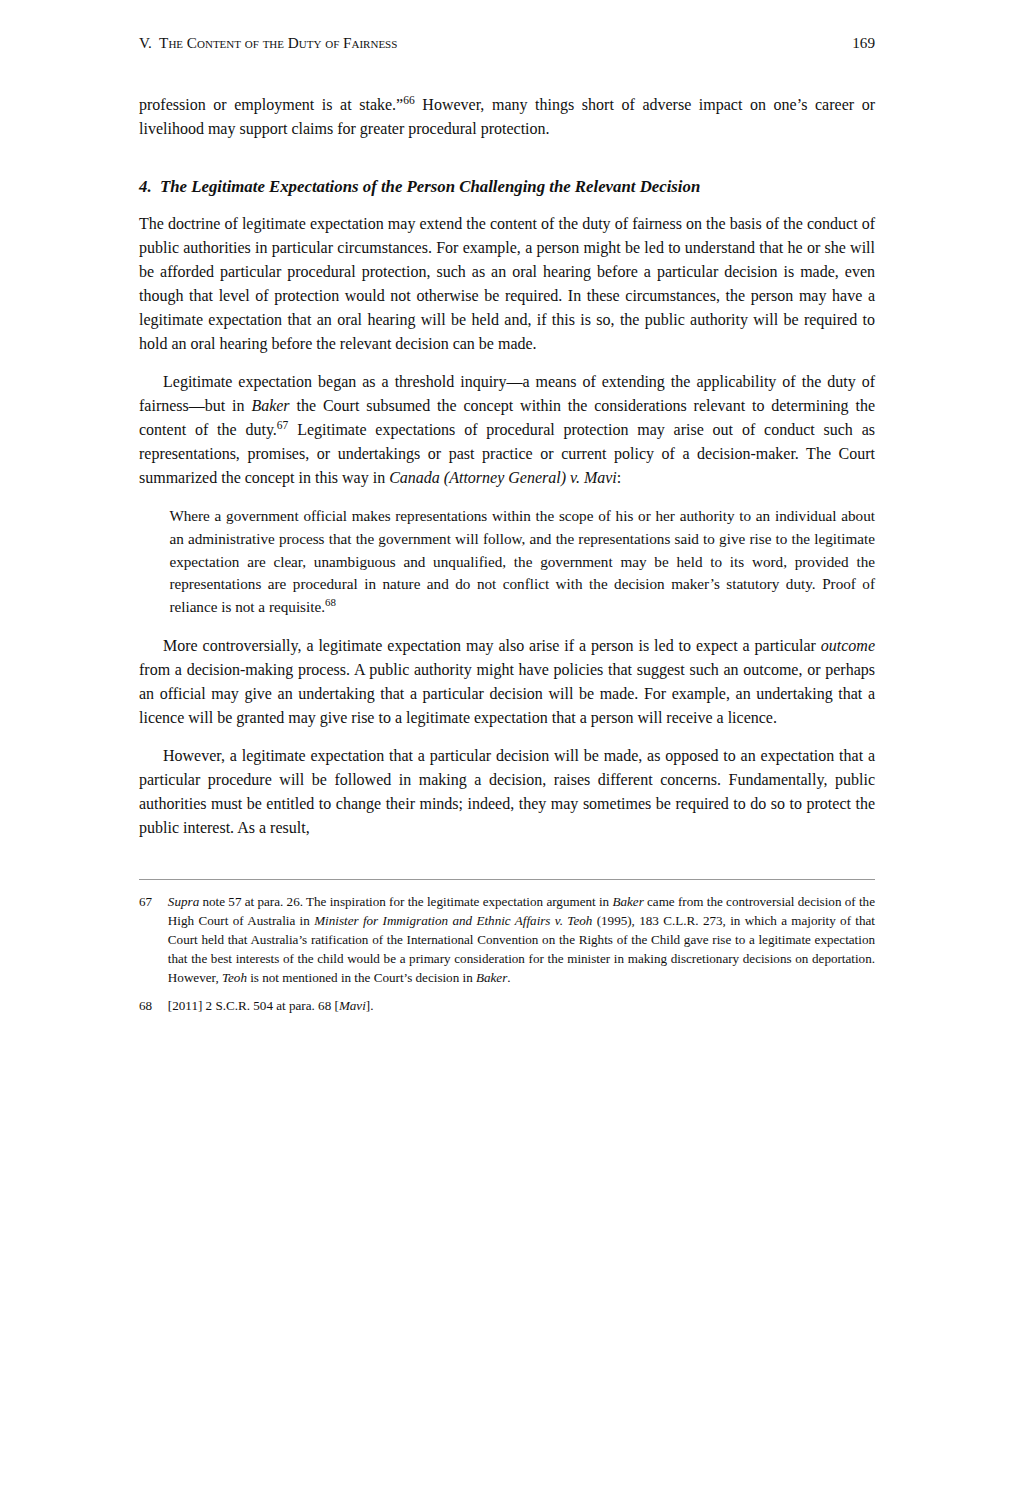V. The Content of the Duty of Fairness 169
profession or employment is at stake.”66 However, many things short of adverse impact on one’s career or livelihood may support claims for greater procedural protection.
4. The Legitimate Expectations of the Person Challenging the Relevant Decision
The doctrine of legitimate expectation may extend the content of the duty of fairness on the basis of the conduct of public authorities in particular circumstances. For example, a person might be led to understand that he or she will be afforded particular procedural protection, such as an oral hearing before a particular decision is made, even though that level of protection would not otherwise be required. In these circumstances, the person may have a legitimate expectation that an oral hearing will be held and, if this is so, the public authority will be required to hold an oral hearing before the relevant decision can be made.
Legitimate expectation began as a threshold inquiry—a means of extending the applicability of the duty of fairness—but in Baker the Court subsumed the concept within the considerations relevant to determining the content of the duty.67 Legitimate expectations of procedural protection may arise out of conduct such as representations, promises, or undertakings or past practice or current policy of a decision-maker. The Court summarized the concept in this way in Canada (Attorney General) v. Mavi:
Where a government official makes representations within the scope of his or her authority to an individual about an administrative process that the government will follow, and the representations said to give rise to the legitimate expectation are clear, unambiguous and unqualified, the government may be held to its word, provided the representations are procedural in nature and do not conflict with the decision maker’s statutory duty. Proof of reliance is not a requisite.68
More controversially, a legitimate expectation may also arise if a person is led to expect a particular outcome from a decision-making process. A public authority might have policies that suggest such an outcome, or perhaps an official may give an undertaking that a particular decision will be made. For example, an undertaking that a licence will be granted may give rise to a legitimate expectation that a person will receive a licence.
However, a legitimate expectation that a particular decision will be made, as opposed to an expectation that a particular procedure will be followed in making a decision, raises different concerns. Fundamentally, public authorities must be entitled to change their minds; indeed, they may sometimes be required to do so to protect the public interest. As a result,
67 Supra note 57 at para. 26. The inspiration for the legitimate expectation argument in Baker came from the controversial decision of the High Court of Australia in Minister for Immigration and Ethnic Affairs v. Teoh (1995), 183 C.L.R. 273, in which a majority of that Court held that Australia’s ratification of the International Convention on the Rights of the Child gave rise to a legitimate expectation that the best interests of the child would be a primary consideration for the minister in making discretionary decisions on deportation. However, Teoh is not mentioned in the Court’s decision in Baker.
68[2011] 2 S.C.R. 504 at para. 68 [Mavi].